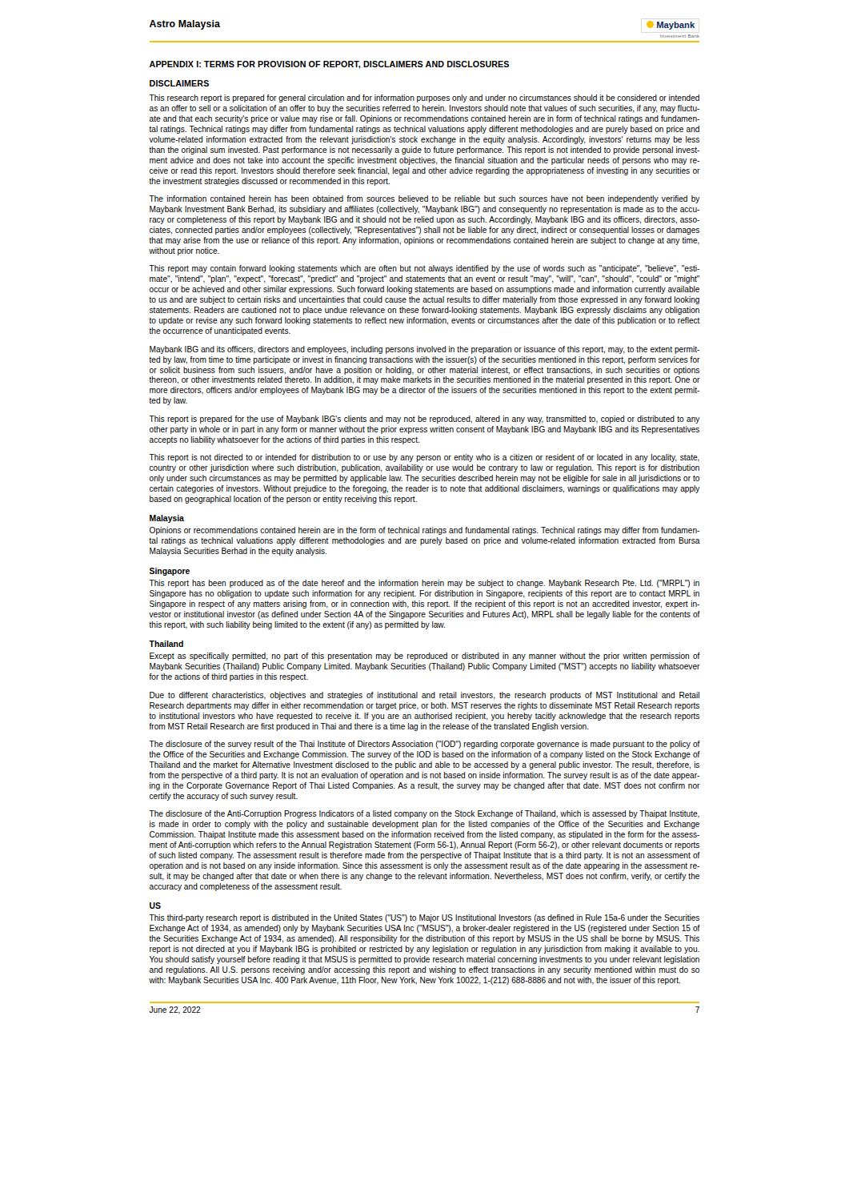Astro Malaysia
Maybank
Investment Bank
APPENDIX I: TERMS FOR PROVISION OF REPORT, DISCLAIMERS AND DISCLOSURES
DISCLAIMERS
This research report is prepared for general circulation and for information purposes only and under no circumstances should it be considered or intended as an offer to sell or a solicitation of an offer to buy the securities referred to herein. Investors should note that values of such securities, if any, may fluctuate and that each security's price or value may rise or fall. Opinions or recommendations contained herein are in form of technical ratings and fundamental ratings. Technical ratings may differ from fundamental ratings as technical valuations apply different methodologies and are purely based on price and volume-related information extracted from the relevant jurisdiction's stock exchange in the equity analysis. Accordingly, investors' returns may be less than the original sum invested. Past performance is not necessarily a guide to future performance. This report is not intended to provide personal investment advice and does not take into account the specific investment objectives, the financial situation and the particular needs of persons who may receive or read this report. Investors should therefore seek financial, legal and other advice regarding the appropriateness of investing in any securities or the investment strategies discussed or recommended in this report.
The information contained herein has been obtained from sources believed to be reliable but such sources have not been independently verified by Maybank Investment Bank Berhad, its subsidiary and affiliates (collectively, "Maybank IBG") and consequently no representation is made as to the accuracy or completeness of this report by Maybank IBG and it should not be relied upon as such. Accordingly, Maybank IBG and its officers, directors, associates, connected parties and/or employees (collectively, "Representatives") shall not be liable for any direct, indirect or consequential losses or damages that may arise from the use or reliance of this report. Any information, opinions or recommendations contained herein are subject to change at any time, without prior notice.
This report may contain forward looking statements which are often but not always identified by the use of words such as "anticipate", "believe", "estimate", "intend", "plan", "expect", "forecast", "predict" and "project" and statements that an event or result "may", "will", "can", "should", "could" or "might" occur or be achieved and other similar expressions. Such forward looking statements are based on assumptions made and information currently available to us and are subject to certain risks and uncertainties that could cause the actual results to differ materially from those expressed in any forward looking statements. Readers are cautioned not to place undue relevance on these forward-looking statements. Maybank IBG expressly disclaims any obligation to update or revise any such forward looking statements to reflect new information, events or circumstances after the date of this publication or to reflect the occurrence of unanticipated events.
Maybank IBG and its officers, directors and employees, including persons involved in the preparation or issuance of this report, may, to the extent permitted by law, from time to time participate or invest in financing transactions with the issuer(s) of the securities mentioned in this report, perform services for or solicit business from such issuers, and/or have a position or holding, or other material interest, or effect transactions, in such securities or options thereon, or other investments related thereto. In addition, it may make markets in the securities mentioned in the material presented in this report. One or more directors, officers and/or employees of Maybank IBG may be a director of the issuers of the securities mentioned in this report to the extent permitted by law.
This report is prepared for the use of Maybank IBG's clients and may not be reproduced, altered in any way, transmitted to, copied or distributed to any other party in whole or in part in any form or manner without the prior express written consent of Maybank IBG and Maybank IBG and its Representatives accepts no liability whatsoever for the actions of third parties in this respect.
This report is not directed to or intended for distribution to or use by any person or entity who is a citizen or resident of or located in any locality, state, country or other jurisdiction where such distribution, publication, availability or use would be contrary to law or regulation. This report is for distribution only under such circumstances as may be permitted by applicable law. The securities described herein may not be eligible for sale in all jurisdictions or to certain categories of investors. Without prejudice to the foregoing, the reader is to note that additional disclaimers, warnings or qualifications may apply based on geographical location of the person or entity receiving this report.
Malaysia
Opinions or recommendations contained herein are in the form of technical ratings and fundamental ratings. Technical ratings may differ from fundamental ratings as technical valuations apply different methodologies and are purely based on price and volume-related information extracted from Bursa Malaysia Securities Berhad in the equity analysis.
Singapore
This report has been produced as of the date hereof and the information herein may be subject to change. Maybank Research Pte. Ltd. ("MRPL") in Singapore has no obligation to update such information for any recipient. For distribution in Singapore, recipients of this report are to contact MRPL in Singapore in respect of any matters arising from, or in connection with, this report. If the recipient of this report is not an accredited investor, expert investor or institutional investor (as defined under Section 4A of the Singapore Securities and Futures Act), MRPL shall be legally liable for the contents of this report, with such liability being limited to the extent (if any) as permitted by law.
Thailand
Except as specifically permitted, no part of this presentation may be reproduced or distributed in any manner without the prior written permission of Maybank Securities (Thailand) Public Company Limited. Maybank Securities (Thailand) Public Company Limited ("MST") accepts no liability whatsoever for the actions of third parties in this respect.
Due to different characteristics, objectives and strategies of institutional and retail investors, the research products of MST Institutional and Retail Research departments may differ in either recommendation or target price, or both. MST reserves the rights to disseminate MST Retail Research reports to institutional investors who have requested to receive it. If you are an authorised recipient, you hereby tacitly acknowledge that the research reports from MST Retail Research are first produced in Thai and there is a time lag in the release of the translated English version.
The disclosure of the survey result of the Thai Institute of Directors Association ("IOD") regarding corporate governance is made pursuant to the policy of the Office of the Securities and Exchange Commission. The survey of the IOD is based on the information of a company listed on the Stock Exchange of Thailand and the market for Alternative Investment disclosed to the public and able to be accessed by a general public investor. The result, therefore, is from the perspective of a third party. It is not an evaluation of operation and is not based on inside information. The survey result is as of the date appearing in the Corporate Governance Report of Thai Listed Companies. As a result, the survey may be changed after that date. MST does not confirm nor certify the accuracy of such survey result.
The disclosure of the Anti-Corruption Progress Indicators of a listed company on the Stock Exchange of Thailand, which is assessed by Thaipat Institute, is made in order to comply with the policy and sustainable development plan for the listed companies of the Office of the Securities and Exchange Commission. Thaipat Institute made this assessment based on the information received from the listed company, as stipulated in the form for the assessment of Anti-corruption which refers to the Annual Registration Statement (Form 56-1), Annual Report (Form 56-2), or other relevant documents or reports of such listed company. The assessment result is therefore made from the perspective of Thaipat Institute that is a third party. It is not an assessment of operation and is not based on any inside information. Since this assessment is only the assessment result as of the date appearing in the assessment result, it may be changed after that date or when there is any change to the relevant information. Nevertheless, MST does not confirm, verify, or certify the accuracy and completeness of the assessment result.
US
This third-party research report is distributed in the United States ("US") to Major US Institutional Investors (as defined in Rule 15a-6 under the Securities Exchange Act of 1934, as amended) only by Maybank Securities USA Inc ("MSUS"), a broker-dealer registered in the US (registered under Section 15 of the Securities Exchange Act of 1934, as amended). All responsibility for the distribution of this report by MSUS in the US shall be borne by MSUS. This report is not directed at you if Maybank IBG is prohibited or restricted by any legislation or regulation in any jurisdiction from making it available to you. You should satisfy yourself before reading it that MSUS is permitted to provide research material concerning investments to you under relevant legislation and regulations. All U.S. persons receiving and/or accessing this report and wishing to effect transactions in any security mentioned within must do so with: Maybank Securities USA Inc. 400 Park Avenue, 11th Floor, New York, New York 10022, 1-(212) 688-8886 and not with, the issuer of this report.
June 22, 2022
7